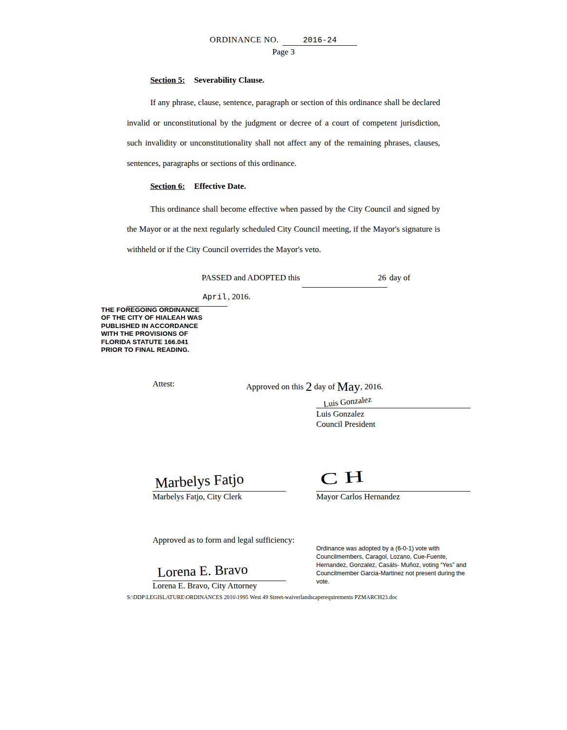ORDINANCE NO. 2016-24
Page 3
Section 5: Severability Clause.
If any phrase, clause, sentence, paragraph or section of this ordinance shall be declared invalid or unconstitutional by the judgment or decree of a court of competent jurisdiction, such invalidity or unconstitutionality shall not affect any of the remaining phrases, clauses, sentences, paragraphs or sections of this ordinance.
Section 6: Effective Date.
This ordinance shall become effective when passed by the City Council and signed by the Mayor or at the next regularly scheduled City Council meeting, if the Mayor's signature is withheld or if the City Council overrides the Mayor's veto.
PASSED and ADOPTED this 26 day of April, 2016.
THE FOREGOING ORDINANCE
OF THE CITY OF HIALEAH WAS
PUBLISHED IN ACCORDANCE
WITH THE PROVISIONS OF
FLORIDA STATUTE 166.041
PRIOR TO FINAL READING.
Luis Gonzalez
Luis Gonzalez
Council President
Attest:
Approved on this 2 day of May, 2016.
Marbelys Fatjo
Marbelys Fatjo, City Clerk
C H
Mayor Carlos Hernandez
Approved as to form and legal sufficiency:
Lorena E. Bravo
Lorena E. Bravo, City Attorney
Ordinance was adopted by a (6-0-1) vote with Councilmembers, Caragol, Lozano, Cue-Fuente, Hernandez, Gonzalez, Casáls- Muñoz, voting “Yes” and Councilmember Garcia-Martinez not present during the vote.
S:\DDP\LEGISLATURE\ORDINANCES 2016\1995 West 49 Street-waiverlandscaperequirements PZMARCH23.doc